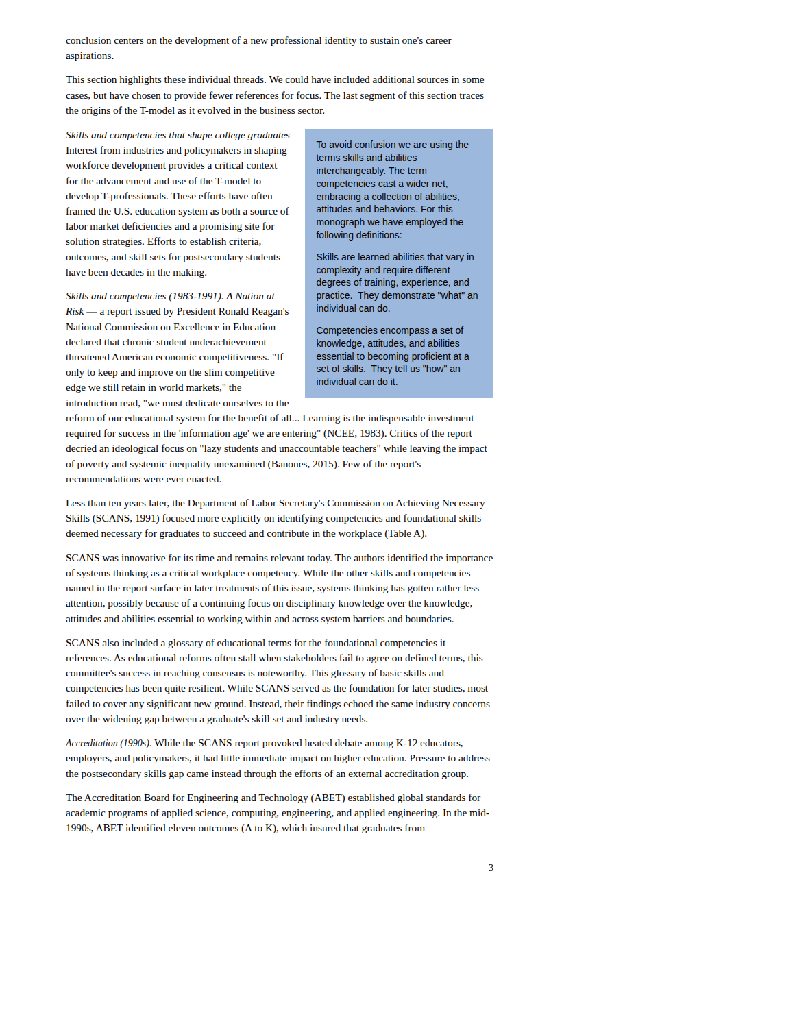conclusion centers on the development of a new professional identity to sustain one's career aspirations.
This section highlights these individual threads. We could have included additional sources in some cases, but have chosen to provide fewer references for focus. The last segment of this section traces the origins of the T-model as it evolved in the business sector.
To avoid confusion we are using the terms skills and abilities interchangeably. The term competencies cast a wider net, embracing a collection of abilities, attitudes and behaviors. For this monograph we have employed the following definitions:
Skills are learned abilities that vary in complexity and require different degrees of training, experience, and practice. They demonstrate "what" an individual can do.
Competencies encompass a set of knowledge, attitudes, and abilities essential to becoming proficient at a set of skills. They tell us "how" an individual can do it.
Skills and competencies that shape college graduates
Interest from industries and policymakers in shaping workforce development provides a critical context for the advancement and use of the T-model to develop T-professionals. These efforts have often framed the U.S. education system as both a source of labor market deficiencies and a promising site for solution strategies. Efforts to establish criteria, outcomes, and skill sets for postsecondary students have been decades in the making.
Skills and competencies (1983-1991). A Nation at Risk — a report issued by President Ronald Reagan's National Commission on Excellence in Education — declared that chronic student underachievement threatened American economic competitiveness. "If only to keep and improve on the slim competitive edge we still retain in world markets," the introduction read, "we must dedicate ourselves to the reform of our educational system for the benefit of all... Learning is the indispensable investment required for success in the 'information age' we are entering" (NCEE, 1983). Critics of the report decried an ideological focus on "lazy students and unaccountable teachers" while leaving the impact of poverty and systemic inequality unexamined (Banones, 2015). Few of the report's recommendations were ever enacted.
Less than ten years later, the Department of Labor Secretary's Commission on Achieving Necessary Skills (SCANS, 1991) focused more explicitly on identifying competencies and foundational skills deemed necessary for graduates to succeed and contribute in the workplace (Table A).
SCANS was innovative for its time and remains relevant today. The authors identified the importance of systems thinking as a critical workplace competency. While the other skills and competencies named in the report surface in later treatments of this issue, systems thinking has gotten rather less attention, possibly because of a continuing focus on disciplinary knowledge over the knowledge, attitudes and abilities essential to working within and across system barriers and boundaries.
SCANS also included a glossary of educational terms for the foundational competencies it references. As educational reforms often stall when stakeholders fail to agree on defined terms, this committee's success in reaching consensus is noteworthy. This glossary of basic skills and competencies has been quite resilient. While SCANS served as the foundation for later studies, most failed to cover any significant new ground. Instead, their findings echoed the same industry concerns over the widening gap between a graduate's skill set and industry needs.
Accreditation (1990s). While the SCANS report provoked heated debate among K-12 educators, employers, and policymakers, it had little immediate impact on higher education. Pressure to address the postsecondary skills gap came instead through the efforts of an external accreditation group.
The Accreditation Board for Engineering and Technology (ABET) established global standards for academic programs of applied science, computing, engineering, and applied engineering. In the mid-1990s, ABET identified eleven outcomes (A to K), which insured that graduates from
3